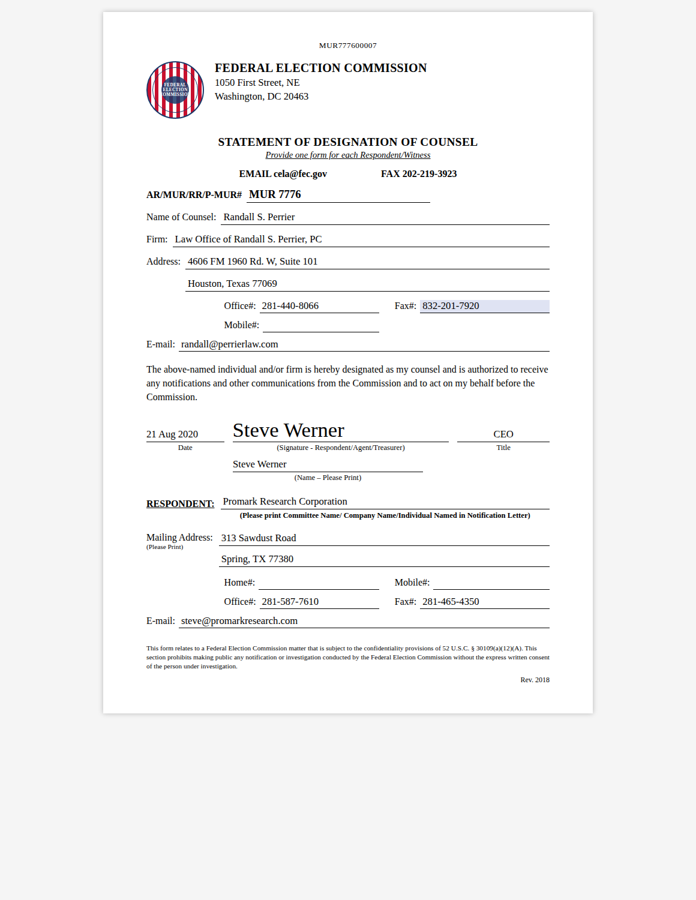MUR777600007
FEDERAL
ELECTION
COMMISSION
FEDERAL ELECTION COMMISSION
1050 First Street, NE
Washington, DC 20463
STATEMENT OF DESIGNATION OF COUNSEL
Provide one form for each Respondent/Witness
EMAIL cela@fec.gov
FAX 202-219-3923
AR/MUR/RR/P-MUR# MUR 7776
Name of Counsel: Randall S. Perrier
Firm: Law Office of Randall S. Perrier, PC
Address: 4606 FM 1960 Rd. W, Suite 101
Address: Houston, Texas 77069
Office#: 281-440-8066
Fax#: 832-201-7920
Mobile#:
Fax#:
E-mail: randall@perrierlaw.com
The above-named individual and/or firm is hereby designated as my counsel and is authorized to receive any notifications and other communications from the Commission and to act on my behalf before the Commission.
21 Aug 2020
Date
Steve Werner
(Signature - Respondent/Agent/Treasurer)
CEO
Title
Steve Werner
(Name – Please Print)
RESPONDENT:
Promark Research Corporation
(Please print Committee Name/ Company Name/Individual Named in Notification Letter)
Mailing Address: (Please Print)
313 Sawdust Road
Spring, TX 77380
Home#:
Mobile#:
Office#: 281-587-7610
Fax#: 281-465-4350
E-mail: steve@promarkresearch.com
This form relates to a Federal Election Commission matter that is subject to the confidentiality provisions of 52 U.S.C. § 30109(a)(12)(A). This section prohibits making public any notification or investigation conducted by the Federal Election Commission without the express written consent of the person under investigation.
Rev. 2018